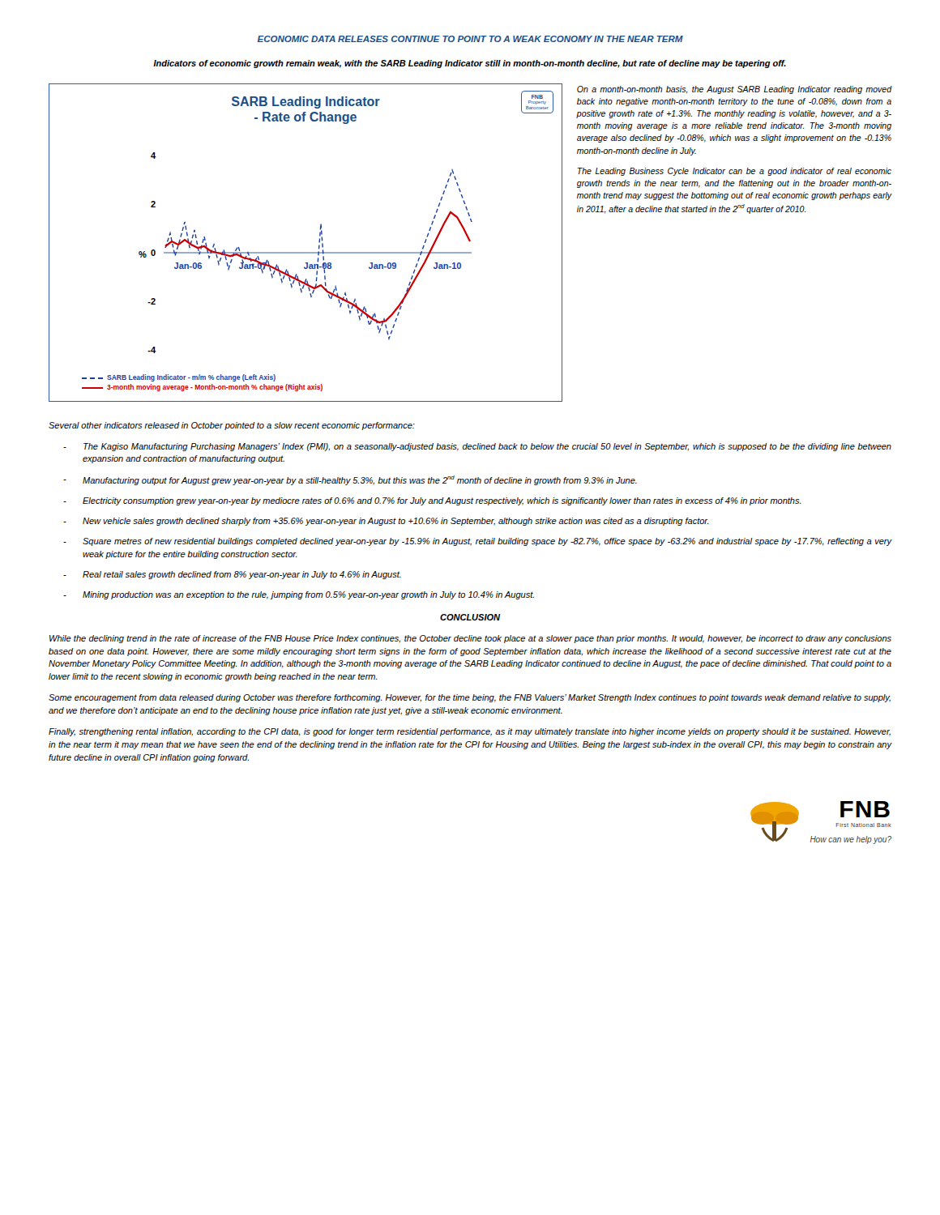ECONOMIC DATA RELEASES CONTINUE TO POINT TO A WEAK ECONOMY IN THE NEAR TERM
Indicators of economic growth remain weak, with the SARB Leading Indicator still in month-on-month decline, but rate of decline may be tapering off.
FNB Property
Barometer
SARB Leading Indicator
- Rate of Change
4 2 0 -2 -4 % Jan-06 Jan-07 Jan-08 Jan-09 Jan-10
SARB Leading Indicator - m/m % change (Left Axis)
3-month moving average - Month-on-month % change (Right axis)
On a month-on-month basis, the August SARB Leading Indicator reading moved back into negative month-on-month territory to the tune of -0.08%, down from a positive growth rate of +1.3%. The monthly reading is volatile, however, and a 3-month moving average is a more reliable trend indicator. The 3-month moving average also declined by -0.08%, which was a slight improvement on the -0.13% month-on-month decline in July.
The Leading Business Cycle Indicator can be a good indicator of real economic growth trends in the near term, and the flattening out in the broader month-on-month trend may suggest the bottoming out of real economic growth perhaps early in 2011, after a decline that started in the 2nd quarter of 2010.
Several other indicators released in October pointed to a slow recent economic performance:
The Kagiso Manufacturing Purchasing Managers’ Index (PMI), on a seasonally-adjusted basis, declined back to below the crucial 50 level in September, which is supposed to be the dividing line between expansion and contraction of manufacturing output.
Manufacturing output for August grew year-on-year by a still-healthy 5.3%, but this was the 2nd month of decline in growth from 9.3% in June.
Electricity consumption grew year-on-year by mediocre rates of 0.6% and 0.7% for July and August respectively, which is significantly lower than rates in excess of 4% in prior months.
New vehicle sales growth declined sharply from +35.6% year-on-year in August to +10.6% in September, although strike action was cited as a disrupting factor.
Square metres of new residential buildings completed declined year-on-year by -15.9% in August, retail building space by -82.7%, office space by -63.2% and industrial space by -17.7%, reflecting a very weak picture for the entire building construction sector.
Real retail sales growth declined from 8% year-on-year in July to 4.6% in August.
Mining production was an exception to the rule, jumping from 0.5% year-on-year growth in July to 10.4% in August.
CONCLUSION
While the declining trend in the rate of increase of the FNB House Price Index continues, the October decline took place at a slower pace than prior months. It would, however, be incorrect to draw any conclusions based on one data point. However, there are some mildly encouraging short term signs in the form of good September inflation data, which increase the likelihood of a second successive interest rate cut at the November Monetary Policy Committee Meeting. In addition, although the 3-month moving average of the SARB Leading Indicator continued to decline in August, the pace of decline diminished. That could point to a lower limit to the recent slowing in economic growth being reached in the near term.
Some encouragement from data released during October was therefore forthcoming. However, for the time being, the FNB Valuers’ Market Strength Index continues to point towards weak demand relative to supply, and we therefore don’t anticipate an end to the declining house price inflation rate just yet, give a still-weak economic environment.
Finally, strengthening rental inflation, according to the CPI data, is good for longer term residential performance, as it may ultimately translate into higher income yields on property should it be sustained. However, in the near term it may mean that we have seen the end of the declining trend in the inflation rate for the CPI for Housing and Utilities. Being the largest sub-index in the overall CPI, this may begin to constrain any future decline in overall CPI inflation going forward.
FNB
First National Bank
How can we help you?